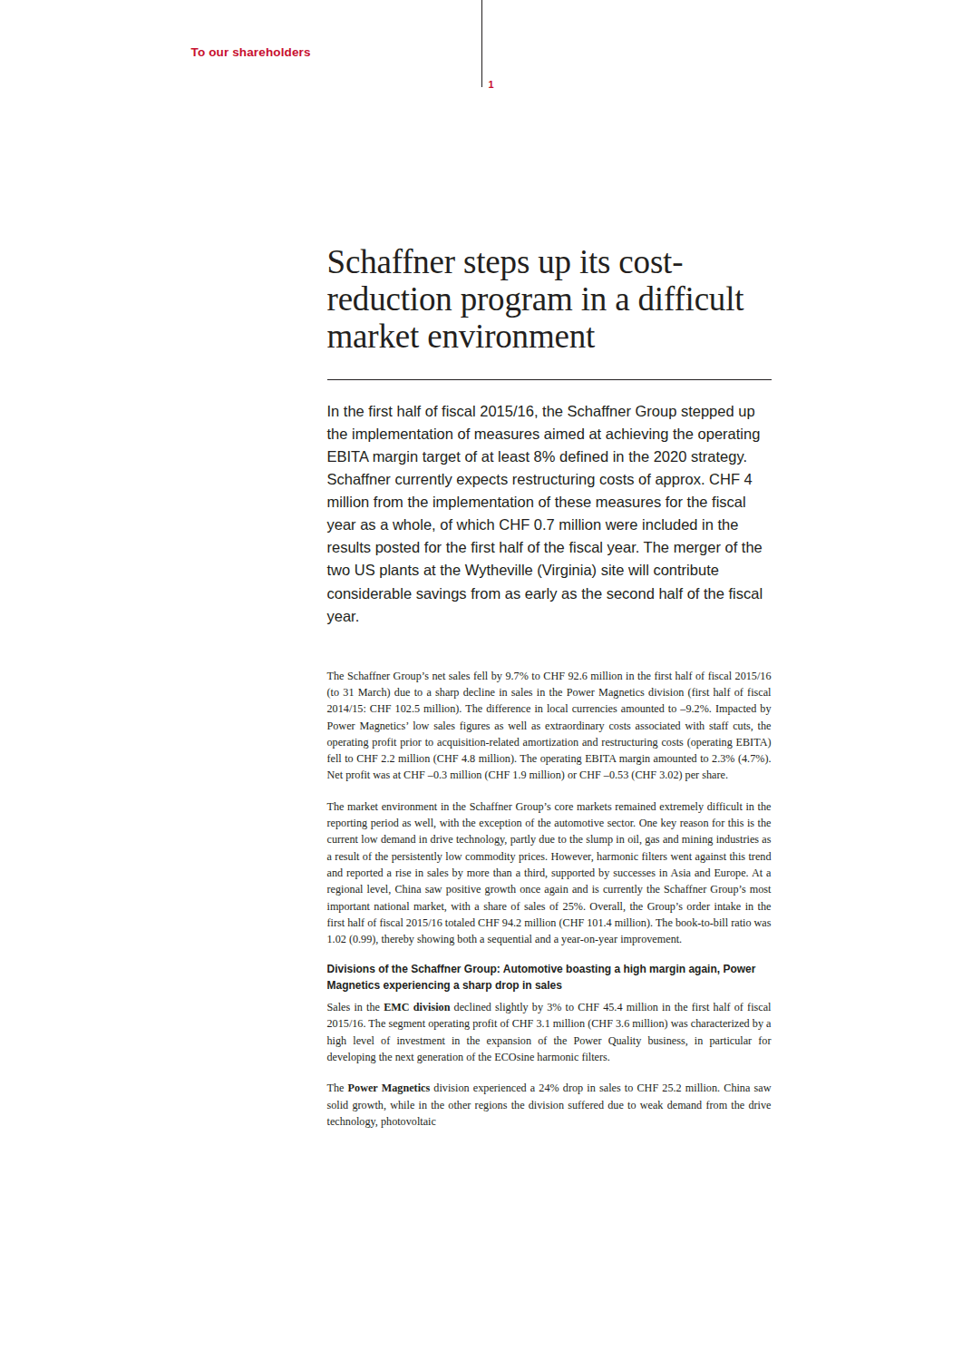To our shareholders
1
Schaffner steps up its cost-reduction program in a difficult market environment
In the first half of fiscal 2015/16, the Schaffner Group stepped up the implementation of measures aimed at achieving the operating EBITA margin target of at least 8% defined in the 2020 strategy. Schaffner currently expects restructuring costs of approx. CHF 4 million from the implementation of these measures for the fiscal year as a whole, of which CHF 0.7 million were included in the results posted for the first half of the fiscal year. The merger of the two US plants at the Wytheville (Virginia) site will contribute considerable savings from as early as the second half of the fiscal year.
The Schaffner Group’s net sales fell by 9.7% to CHF 92.6 million in the first half of fiscal 2015/16 (to 31 March) due to a sharp decline in sales in the Power Magnetics division (first half of fiscal 2014/15: CHF 102.5 million). The difference in local currencies amounted to –9.2%. Impacted by Power Magnetics’ low sales figures as well as extraordinary costs associated with staff cuts, the operating profit prior to acquisition-related amortization and restructuring costs (operating EBITA) fell to CHF 2.2 million (CHF 4.8 million). The operating EBITA margin amounted to 2.3% (4.7%). Net profit was at CHF –0.3 million (CHF 1.9 million) or CHF –0.53 (CHF 3.02) per share.
The market environment in the Schaffner Group’s core markets remained extremely difficult in the reporting period as well, with the exception of the automotive sector. One key reason for this is the current low demand in drive technology, partly due to the slump in oil, gas and mining industries as a result of the persistently low commodity prices. However, harmonic filters went against this trend and reported a rise in sales by more than a third, supported by successes in Asia and Europe. At a regional level, China saw positive growth once again and is currently the Schaffner Group’s most important national market, with a share of sales of 25%. Overall, the Group’s order intake in the first half of fiscal 2015/16 totaled CHF 94.2 million (CHF 101.4 million). The book-to-bill ratio was 1.02 (0.99), thereby showing both a sequential and a year-on-year improvement.
Divisions of the Schaffner Group: Automotive boasting a high margin again, Power Magnetics experiencing a sharp drop in sales
Sales in the EMC division declined slightly by 3% to CHF 45.4 million in the first half of fiscal 2015/16. The segment operating profit of CHF 3.1 million (CHF 3.6 million) was characterized by a high level of investment in the expansion of the Power Quality business, in particular for developing the next generation of the ECOsine harmonic filters.
The Power Magnetics division experienced a 24% drop in sales to CHF 25.2 million. China saw solid growth, while in the other regions the division suffered due to weak demand from the drive technology, photovoltaic